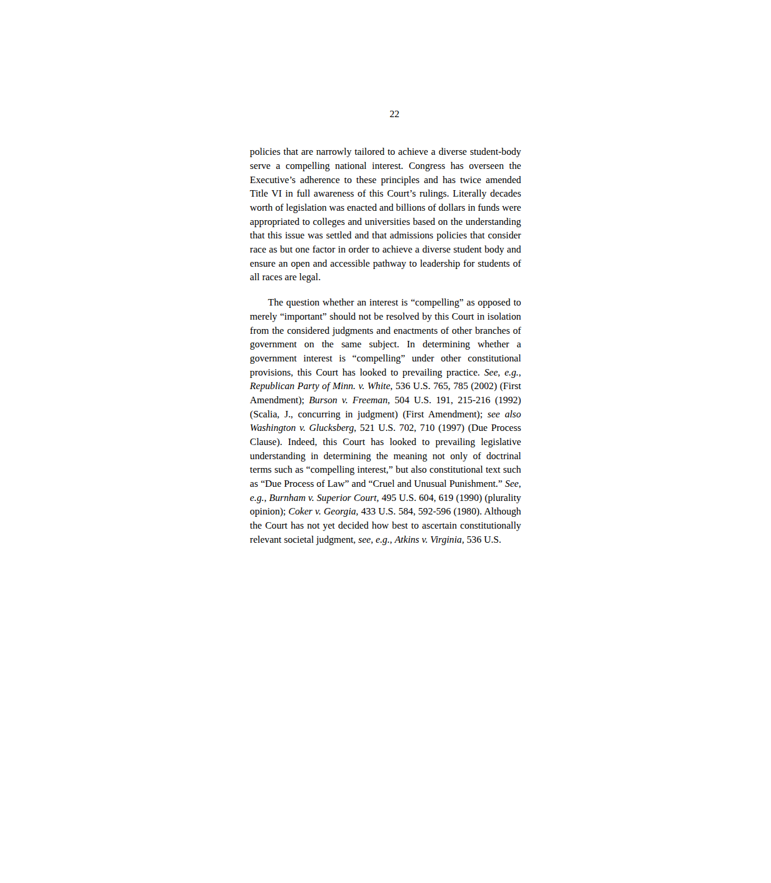22
policies that are narrowly tailored to achieve a diverse student-body serve a compelling national interest. Congress has overseen the Executive’s adherence to these principles and has twice amended Title VI in full awareness of this Court’s rulings. Literally decades worth of legislation was enacted and billions of dollars in funds were appropriated to colleges and universities based on the understanding that this issue was settled and that admissions policies that consider race as but one factor in order to achieve a diverse student body and ensure an open and accessible pathway to leadership for students of all races are legal.
The question whether an interest is “compelling” as opposed to merely “important” should not be resolved by this Court in isolation from the considered judgments and enactments of other branches of government on the same subject. In determining whether a government interest is “compelling” under other constitutional provisions, this Court has looked to prevailing practice. See, e.g., Republican Party of Minn. v. White, 536 U.S. 765, 785 (2002) (First Amendment); Burson v. Freeman, 504 U.S. 191, 215-216 (1992) (Scalia, J., concurring in judgment) (First Amendment); see also Washington v. Glucksberg, 521 U.S. 702, 710 (1997) (Due Process Clause). Indeed, this Court has looked to prevailing legislative understanding in determining the meaning not only of doctrinal terms such as “compelling interest,” but also constitutional text such as “Due Process of Law” and “Cruel and Unusual Punishment.” See, e.g., Burnham v. Superior Court, 495 U.S. 604, 619 (1990) (plurality opinion); Coker v. Georgia, 433 U.S. 584, 592-596 (1980). Although the Court has not yet decided how best to ascertain constitutionally relevant societal judgment, see, e.g., Atkins v. Virginia, 536 U.S.